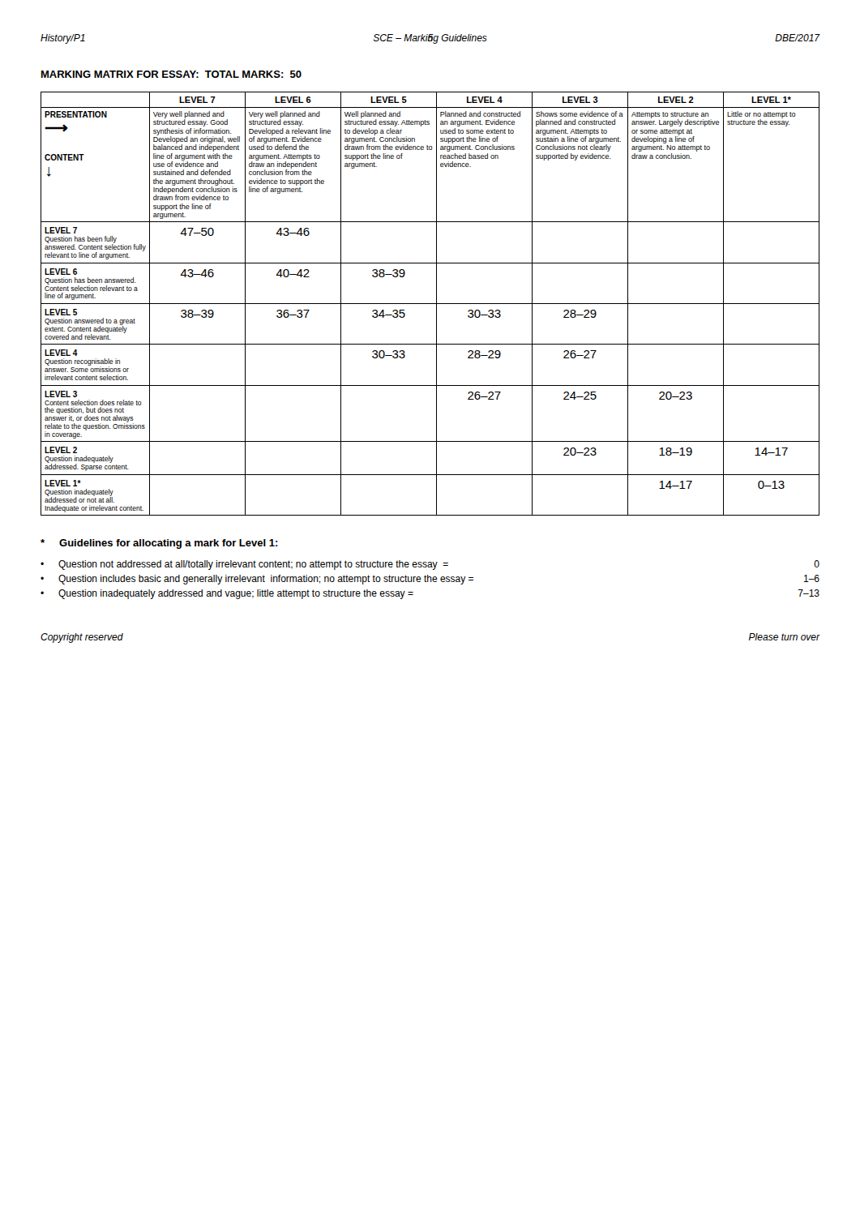History/P1
5
DBE/2017
SCE – Marking Guidelines
MARKING MATRIX FOR ESSAY: TOTAL MARKS: 50
| | LEVEL 7 | LEVEL 6 | LEVEL 5 | LEVEL 4 | LEVEL 3 | LEVEL 2 | LEVEL 1* |
| --- | --- | --- | --- | --- | --- | --- | --- |
| PRESENTATION ⟶ CONTENT ↓ | Very well planned and structured essay. Good synthesis of information. Developed an original, well balanced and independent line of argument with the use of evidence and sustained and defended the argument throughout. Independent conclusion is drawn from evidence to support the line of argument. | Very well planned and structured essay. Developed a relevant line of argument. Evidence used to defend the argument. Attempts to draw an independent conclusion from the evidence to support the line of argument. | Well planned and structured essay. Attempts to develop a clear argument. Conclusion drawn from the evidence to support the line of argument. | Planned and constructed an argument. Evidence used to some extent to support the line of argument. Conclusions reached based on evidence. | Shows some evidence of a planned and constructed argument. Attempts to sustain a line of argument. Conclusions not clearly supported by evidence. | Attempts to structure an answer. Largely descriptive or some attempt at developing a line of argument. No attempt to draw a conclusion. | Little or no attempt to structure the essay. |
| LEVEL 7 Question has been fully answered. Content selection fully relevant to line of argument. | 47–50 | 43–46 | | | | | |
| LEVEL 6 Question has been answered. Content selection relevant to a line of argument. | 43–46 | 40–42 | 38–39 | | | | |
| LEVEL 5 Question answered to a great extent. Content adequately covered and relevant. | 38–39 | 36–37 | 34–35 | 30–33 | 28–29 | | |
| LEVEL 4 Question recognisable in answer. Some omissions or irrelevant content selection. | | | 30–33 | 28–29 | 26–27 | | |
| LEVEL 3 Content selection does relate to the question, but does not answer it, or does not always relate to the question. Omissions in coverage. | | | | 26–27 | 24–25 | 20–23 | |
| LEVEL 2 Question inadequately addressed. Sparse content. | | | | | 20–23 | 18–19 | 14–17 |
| LEVEL 1* Question inadequately addressed or not at all. Inadequate or irrelevant content. | | | | | | 14–17 | 0–13 |
*Guidelines for allocating a mark for Level 1:
• Question not addressed at all/totally irrelevant content; no attempt to structure the essay = 0
• Question includes basic and generally irrelevant information; no attempt to structure the essay = 1–6
• Question inadequately addressed and vague; little attempt to structure the essay = 7–13
Copyright reserved
Please turn over